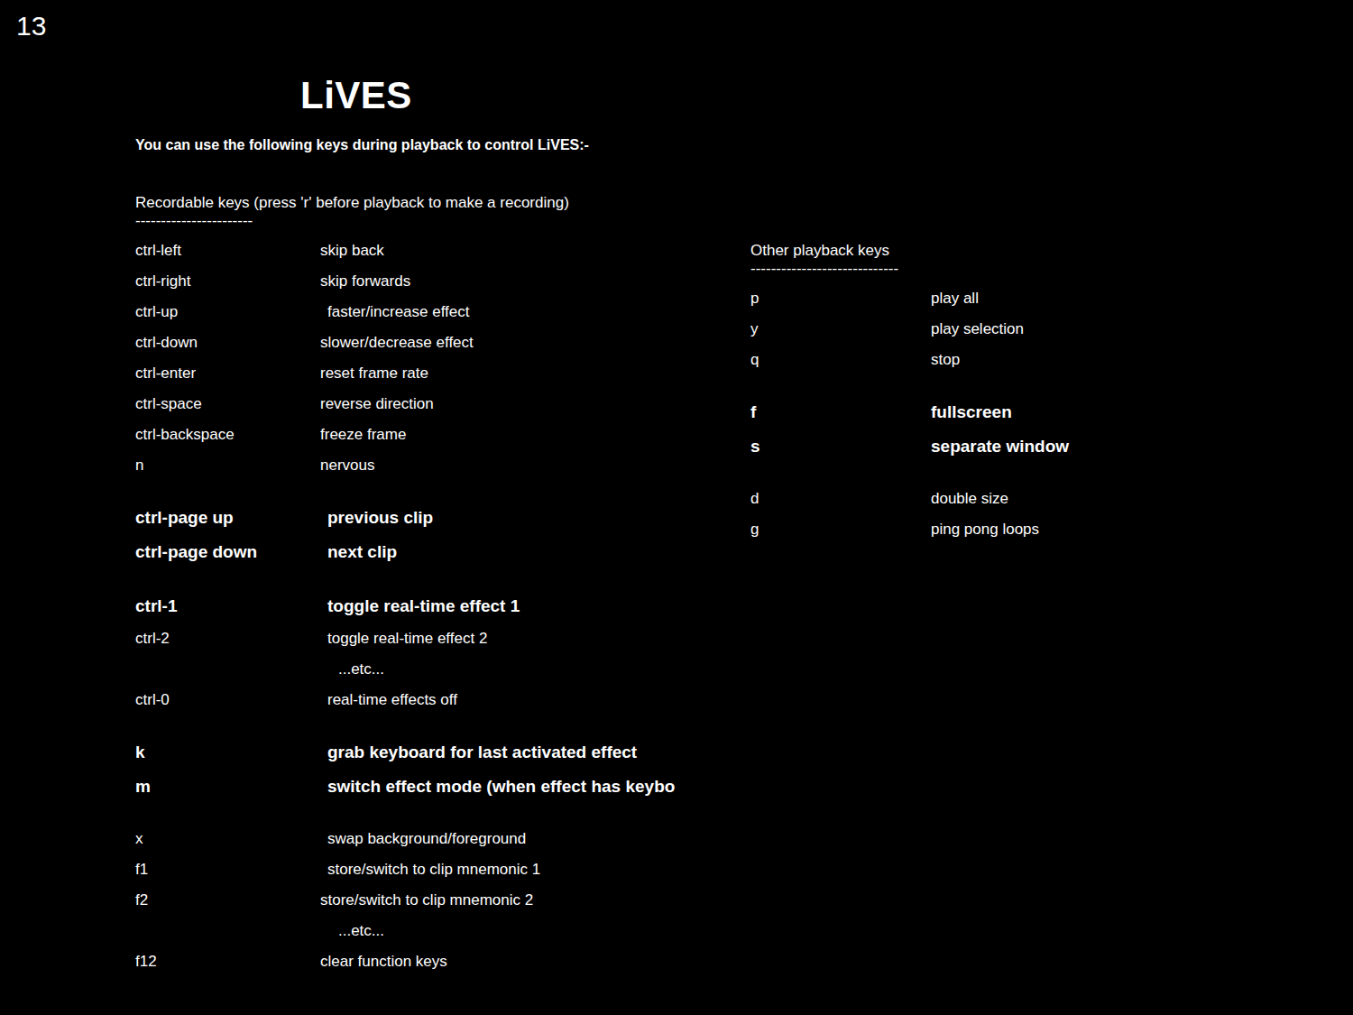13
LiVES
You can use the following keys during playback to control LiVES:-
Recordable keys (press 'r' before playback to make a recording)
-----------------------
| ctrl-left | skip back |
| ctrl-right | skip forwards |
| ctrl-up | faster/increase effect |
| ctrl-down | slower/decrease effect |
| ctrl-enter | reset frame rate |
| ctrl-space | reverse direction |
| ctrl-backspace | freeze frame |
| n | nervous |
| ctrl-page up | previous clip |
| ctrl-page down | next clip |
| ctrl-1 | toggle real-time effect 1 |
| ctrl-2 | toggle real-time effect 2 |
| | ...etc... |
| ctrl-0 | real-time effects off |
| k | grab keyboard for last activated effect |
| m | switch effect mode (when effect has keybo |
| x | swap background/foreground |
| f1 | store/switch to clip mnemonic 1 |
| f2 | store/switch to clip mnemonic 2 |
| | ...etc... |
| f12 | clear function keys |
Other playback keys
-----------------------------
| p | play all |
| y | play selection |
| q | stop |
| f | fullscreen |
| s | separate window |
| d | double size |
| g | ping pong loops |